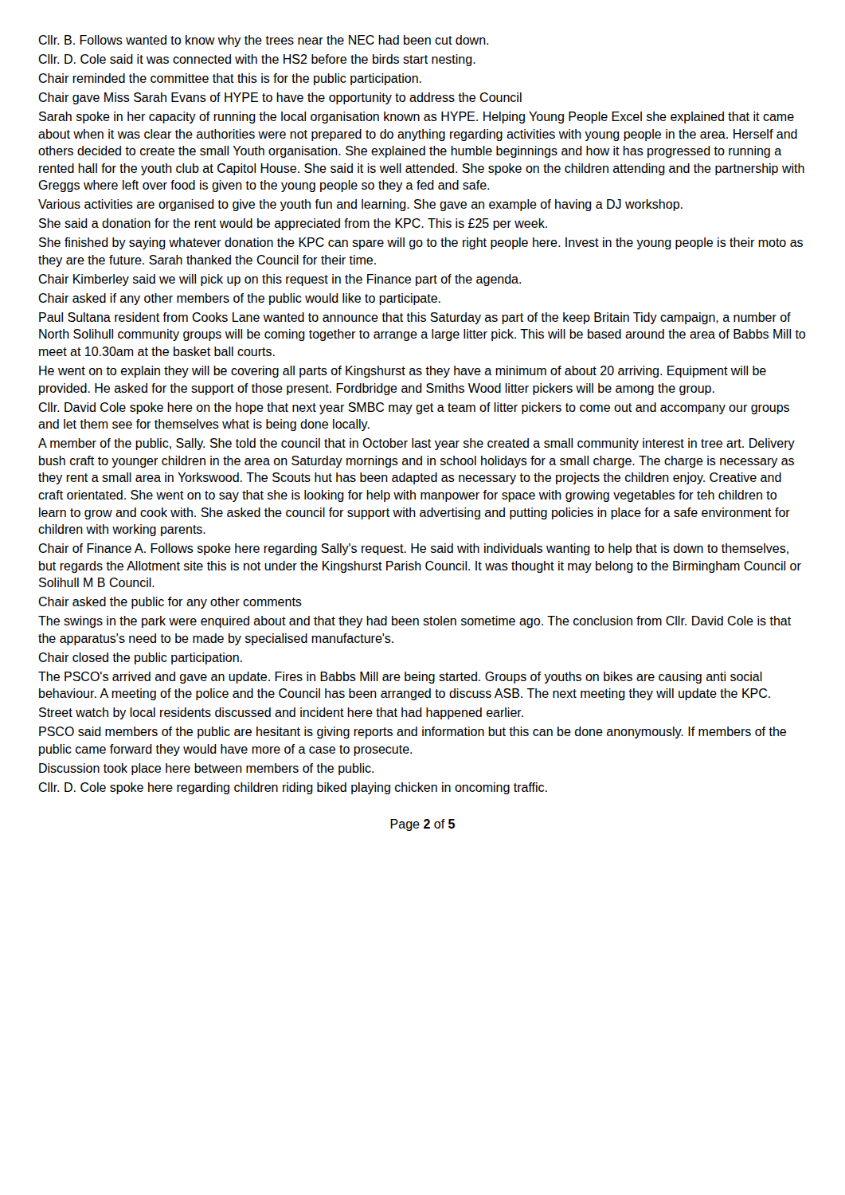Cllr. B. Follows wanted to know why the trees near the NEC had been cut down.
Cllr. D. Cole said it was connected with the HS2 before the birds start nesting.
Chair reminded the committee that this is for the public participation.
Chair gave Miss Sarah Evans of HYPE to have the opportunity to address the Council
Sarah spoke in her capacity of running the local organisation known as HYPE. Helping Young People Excel she explained that it came about when it was clear the authorities were not prepared to do anything regarding activities with young people in the area. Herself and others decided to create the small Youth organisation. She explained the humble beginnings and how it has progressed to running a rented hall for the youth club at Capitol House. She said it is well attended. She spoke on the children attending and the partnership with Greggs where left over food is given to the young people so they a fed and safe.
Various activities are organised to give the youth fun and learning. She gave an example of having a DJ workshop.
She said a donation for the rent would be appreciated from the KPC. This is £25 per week.
She finished by saying whatever donation the KPC can spare will go to the right people here. Invest in the young people is their moto as they are the future. Sarah thanked the Council for their time.
Chair Kimberley said we will pick up on this request in the Finance part of the agenda.
Chair asked if any other members of the public would like to participate.
Paul Sultana resident from Cooks Lane wanted to announce that this Saturday as part of the keep Britain Tidy campaign, a number of North Solihull community groups will be coming together to arrange a large litter pick. This will be based around the area of Babbs Mill to meet at 10.30am at the basket ball courts.
He went on to explain they will be covering all parts of Kingshurst as they have a minimum of about 20 arriving. Equipment will be provided. He asked for the support of those present. Fordbridge and Smiths Wood litter pickers will be among the group.
Cllr. David Cole spoke here on the hope that next year SMBC may get a team of litter pickers to come out and accompany our groups and let them see for themselves what is being done locally.
A member of the public, Sally. She told the council that in October last year she created a small community interest in tree art. Delivery bush craft to younger children in the area on Saturday mornings and in school holidays for a small charge. The charge is necessary as they rent a small area in Yorkswood. The Scouts hut has been adapted as necessary to the projects the children enjoy. Creative and craft orientated. She went on to say that she is looking for help with manpower for space with growing vegetables for teh children to learn to grow and cook with. She asked the council for support with advertising and putting policies in place for a safe environment for children with working parents.
Chair of Finance A. Follows spoke here regarding Sally's request. He said with individuals wanting to help that is down to themselves, but regards the Allotment site this is not under the Kingshurst Parish Council. It was thought it may belong to the Birmingham Council or Solihull M B Council.
Chair asked the public for any other comments
The swings in the park were enquired about and that they had been stolen sometime ago. The conclusion from Cllr. David Cole is that the apparatus's need to be made by specialised manufacture's.
Chair closed the public participation.
The PSCO's arrived and gave an update. Fires in Babbs Mill are being started. Groups of youths on bikes are causing anti social behaviour. A meeting of the police and the Council has been arranged to discuss ASB. The next meeting they will update the KPC.
Street watch by local residents discussed and incident here that had happened earlier.
PSCO said members of the public are hesitant is giving reports and information but this can be done anonymously. If members of the public came forward they would have more of a case to prosecute.
Discussion took place here between members of the public.
Cllr. D. Cole spoke here regarding children riding biked playing chicken in oncoming traffic.
Page 2 of 5